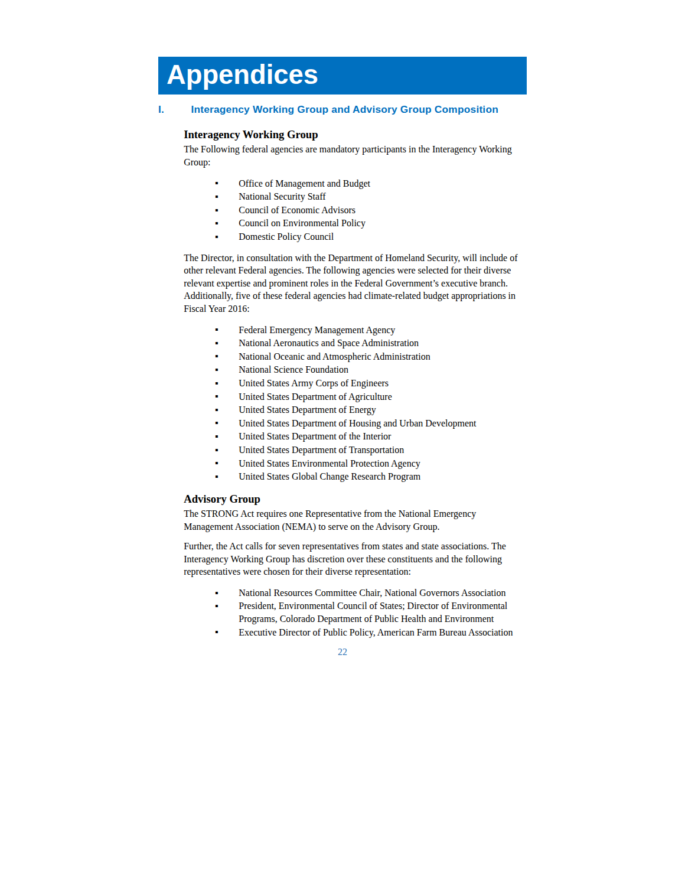Appendices
I. Interagency Working Group and Advisory Group Composition
Interagency Working Group
The Following federal agencies are mandatory participants in the Interagency Working Group:
Office of Management and Budget
National Security Staff
Council of Economic Advisors
Council on Environmental Policy
Domestic Policy Council
The Director, in consultation with the Department of Homeland Security, will include of other relevant Federal agencies. The following agencies were selected for their diverse relevant expertise and prominent roles in the Federal Government’s executive branch. Additionally, five of these federal agencies had climate-related budget appropriations in Fiscal Year 2016:
Federal Emergency Management Agency
National Aeronautics and Space Administration
National Oceanic and Atmospheric Administration
National Science Foundation
United States Army Corps of Engineers
United States Department of Agriculture
United States Department of Energy
United States Department of Housing and Urban Development
United States Department of the Interior
United States Department of Transportation
United States Environmental Protection Agency
United States Global Change Research Program
Advisory Group
The STRONG Act requires one Representative from the National Emergency Management Association (NEMA) to serve on the Advisory Group.
Further, the Act calls for seven representatives from states and state associations. The Interagency Working Group has discretion over these constituents and the following representatives were chosen for their diverse representation:
National Resources Committee Chair, National Governors Association
President, Environmental Council of States; Director of Environmental Programs, Colorado Department of Public Health and Environment
Executive Director of Public Policy, American Farm Bureau Association
22